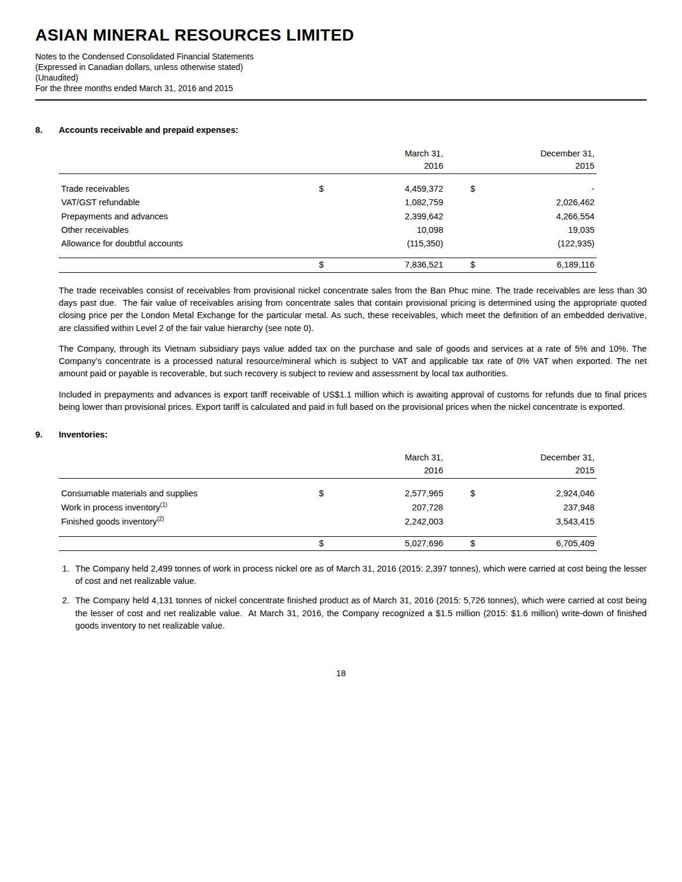ASIAN MINERAL RESOURCES LIMITED
Notes to the Condensed Consolidated Financial Statements
(Expressed in Canadian dollars, unless otherwise stated)
(Unaudited)
For the three months ended March 31, 2016 and 2015
8. Accounts receivable and prepaid expenses:
| | March 31, 2016 | | December 31, 2015 |
| --- | --- | --- | --- |
| Trade receivables | $ | 4,459,372 | | $ | - |
| VAT/GST refundable | | 1,082,759 | | | 2,026,462 |
| Prepayments and advances | | 2,399,642 | | | 4,266,554 |
| Other receivables | | 10,098 | | | 19,035 |
| Allowance for doubtful accounts | | (115,350) | | | (122,935) |
| | $ | 7,836,521 | | $ | 6,189,116 |
The trade receivables consist of receivables from provisional nickel concentrate sales from the Ban Phuc mine. The trade receivables are less than 30 days past due. The fair value of receivables arising from concentrate sales that contain provisional pricing is determined using the appropriate quoted closing price per the London Metal Exchange for the particular metal. As such, these receivables, which meet the definition of an embedded derivative, are classified within Level 2 of the fair value hierarchy (see note 0).
The Company, through its Vietnam subsidiary pays value added tax on the purchase and sale of goods and services at a rate of 5% and 10%. The Company’s concentrate is a processed natural resource/mineral which is subject to VAT and applicable tax rate of 0% VAT when exported. The net amount paid or payable is recoverable, but such recovery is subject to review and assessment by local tax authorities.
Included in prepayments and advances is export tariff receivable of US$1.1 million which is awaiting approval of customs for refunds due to final prices being lower than provisional prices. Export tariff is calculated and paid in full based on the provisional prices when the nickel concentrate is exported.
9. Inventories:
| | March 31, 2016 | | December 31, 2015 |
| --- | --- | --- | --- |
| Consumable materials and supplies | $ | 2,577,965 | | $ | 2,924,046 |
| Work in process inventory (1) | | 207,728 | | | 237,948 |
| Finished goods inventory (2) | | 2,242,003 | | | 3,543,415 |
| | $ | 5,027,696 | | $ | 6,705,409 |
The Company held 2,499 tonnes of work in process nickel ore as of March 31, 2016 (2015: 2,397 tonnes), which were carried at cost being the lesser of cost and net realizable value.
The Company held 4,131 tonnes of nickel concentrate finished product as of March 31, 2016 (2015: 5,726 tonnes), which were carried at cost being the lesser of cost and net realizable value. At March 31, 2016, the Company recognized a $1.5 million (2015: $1.6 million) write-down of finished goods inventory to net realizable value.
18